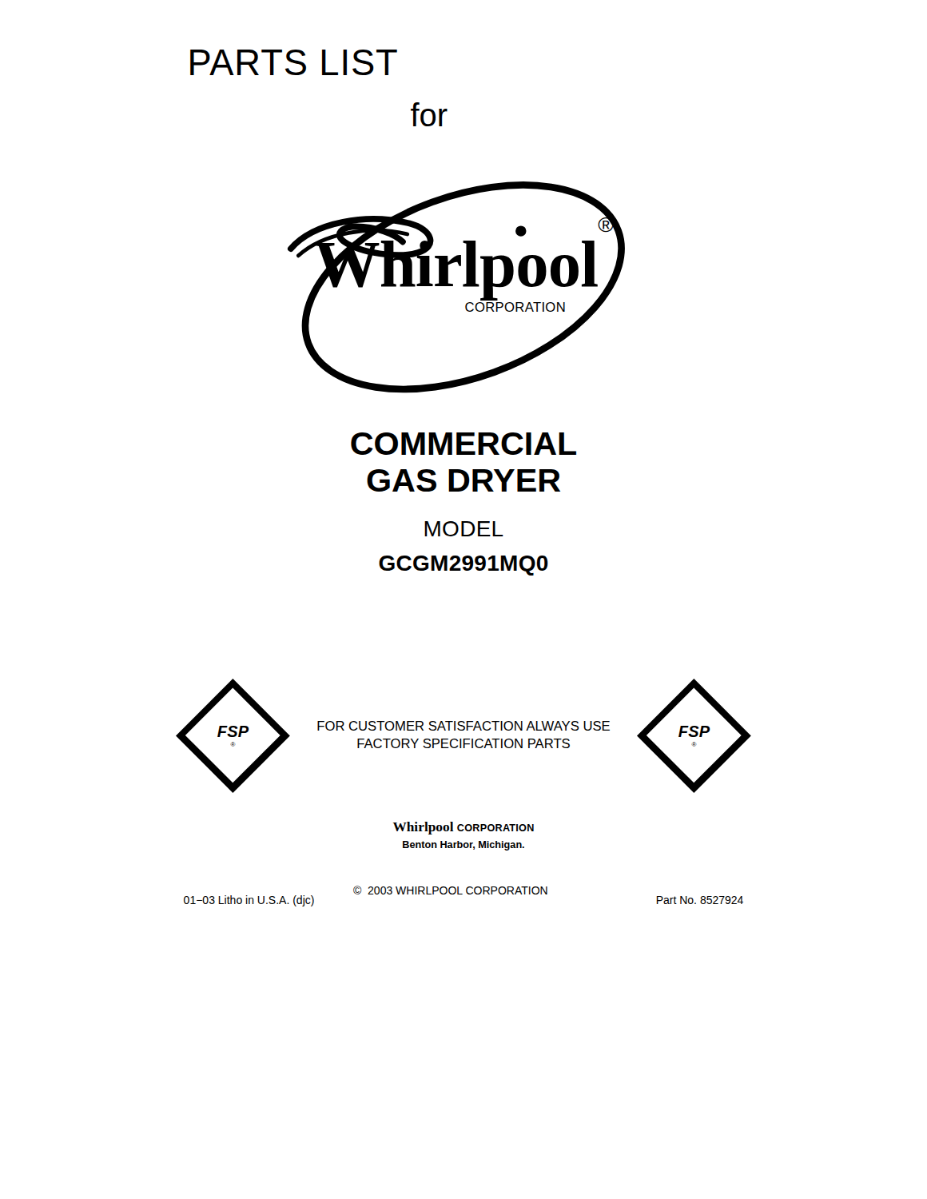PARTS LIST
for
Whirlpool®
CORPORATION
COMMERCIAL
GAS DRYER
MODEL
GCGM2991MQ0
FSP®
FOR CUSTOMER SATISFACTION ALWAYS USE
FACTORY SPECIFICATION PARTS
FSP®
Whirlpool CORPORATION
Benton Harbor, Michigan.
01−03 Litho in U.S.A. (djc)
© 2003 WHIRLPOOL CORPORATION
Part No. 8527924